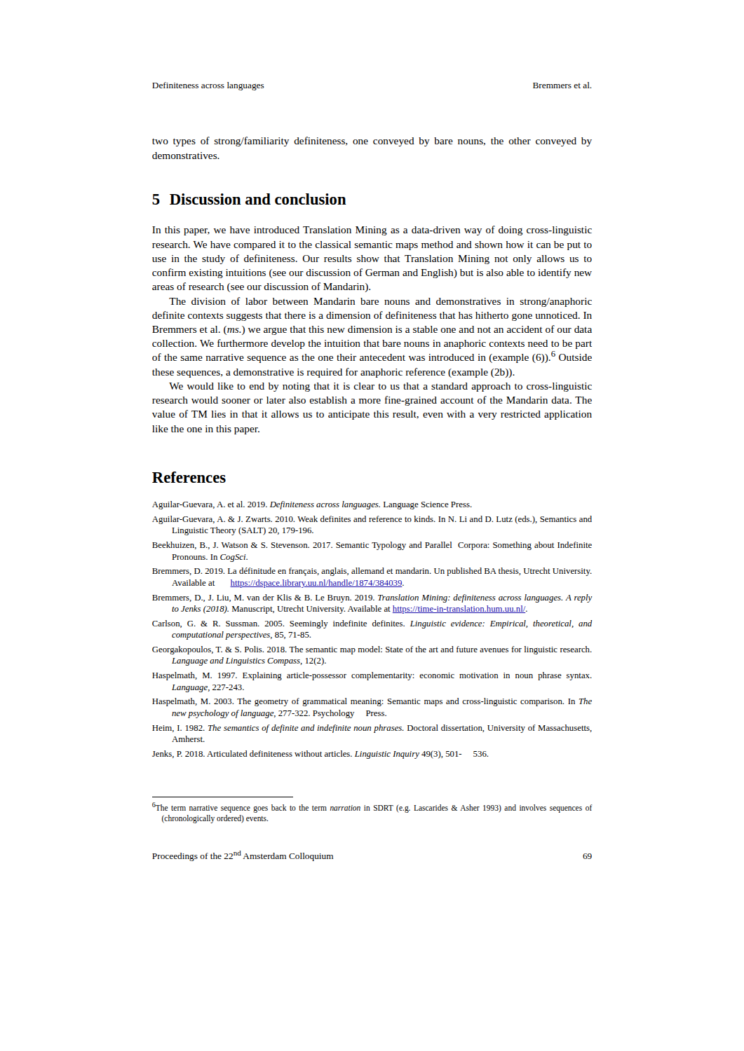Definiteness across languages
Bremmers et al.
two types of strong/familiarity definiteness, one conveyed by bare nouns, the other conveyed by demonstratives.
5 Discussion and conclusion
In this paper, we have introduced Translation Mining as a data-driven way of doing cross-linguistic research. We have compared it to the classical semantic maps method and shown how it can be put to use in the study of definiteness. Our results show that Translation Mining not only allows us to confirm existing intuitions (see our discussion of German and English) but is also able to identify new areas of research (see our discussion of Mandarin).
The division of labor between Mandarin bare nouns and demonstratives in strong/anaphoric definite contexts suggests that there is a dimension of definiteness that has hitherto gone unnoticed. In Bremmers et al. (ms.) we argue that this new dimension is a stable one and not an accident of our data collection. We furthermore develop the intuition that bare nouns in anaphoric contexts need to be part of the same narrative sequence as the one their antecedent was introduced in (example (6)).6 Outside these sequences, a demonstrative is required for anaphoric reference (example (2b)).
We would like to end by noting that it is clear to us that a standard approach to cross-linguistic research would sooner or later also establish a more fine-grained account of the Mandarin data. The value of TM lies in that it allows us to anticipate this result, even with a very restricted application like the one in this paper.
References
Aguilar-Guevara, A. et al. 2019. Definiteness across languages. Language Science Press.
Aguilar-Guevara, A. & J. Zwarts. 2010. Weak definites and reference to kinds. In N. Li and D. Lutz (eds.), Semantics and Linguistic Theory (SALT) 20, 179-196.
Beekhuizen, B., J. Watson & S. Stevenson. 2017. Semantic Typology and Parallel Corpora: Something about Indefinite Pronouns. In CogSci.
Bremmers, D. 2019. La définitude en français, anglais, allemand et mandarin. Un published BA thesis, Utrecht University. Available at https://dspace.library.uu.nl/handle/1874/384039.
Bremmers, D., J. Liu, M. van der Klis & B. Le Bruyn. 2019. Translation Mining: definiteness across languages. A reply to Jenks (2018). Manuscript, Utrecht University. Available at https://time-in-translation.hum.uu.nl/.
Carlson, G. & R. Sussman. 2005. Seemingly indefinite definites. Linguistic evidence: Empirical, theoretical, and computational perspectives, 85, 71-85.
Georgakopoulos, T. & S. Polis. 2018. The semantic map model: State of the art and future avenues for linguistic research. Language and Linguistics Compass, 12(2).
Haspelmath, M. 1997. Explaining article-possessor complementarity: economic motivation in noun phrase syntax. Language, 227-243.
Haspelmath, M. 2003. The geometry of grammatical meaning: Semantic maps and cross-linguistic comparison. In The new psychology of language, 277-322. Psychology Press.
Heim, I. 1982. The semantics of definite and indefinite noun phrases. Doctoral dissertation, University of Massachusetts, Amherst.
Jenks, P. 2018. Articulated definiteness without articles. Linguistic Inquiry 49(3), 501- 536.
6The term narrative sequence goes back to the term narration in SDRT (e.g. Lascarides & Asher 1993) and involves sequences of (chronologically ordered) events.
Proceedings of the 22nd Amsterdam Colloquium
69